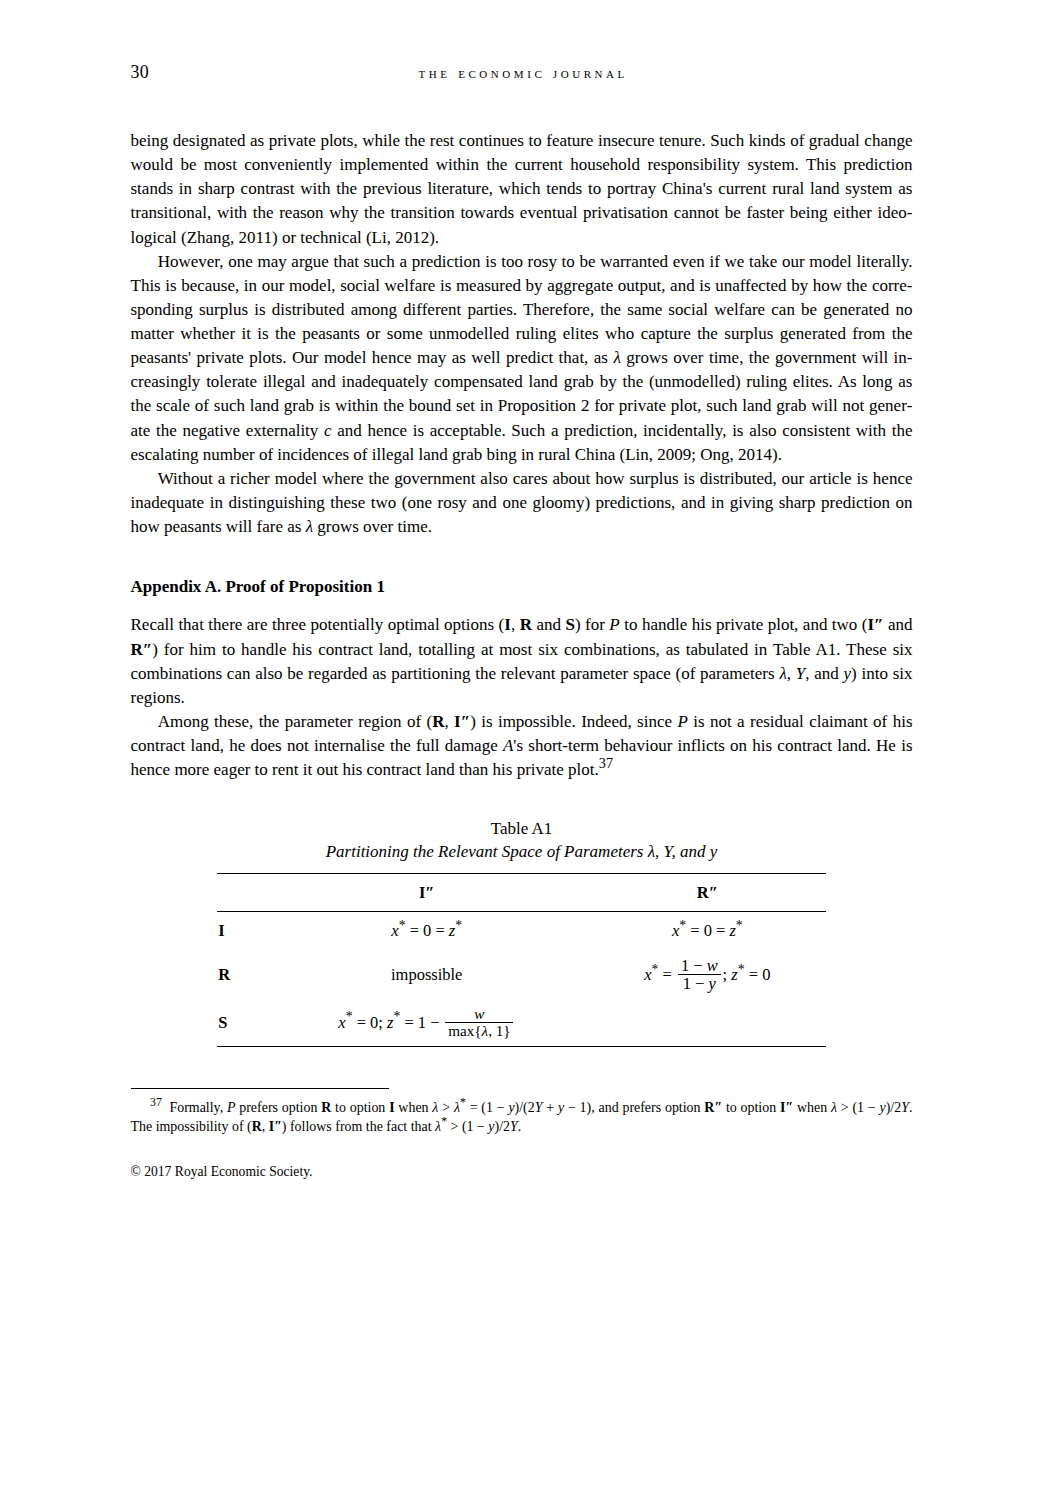30 the economic journal
being designated as private plots, while the rest continues to feature insecure tenure. Such kinds of gradual change would be most conveniently implemented within the current household responsibility system. This prediction stands in sharp contrast with the previous literature, which tends to portray China's current rural land system as transitional, with the reason why the transition towards eventual privatisation cannot be faster being either ideological (Zhang, 2011) or technical (Li, 2012).
However, one may argue that such a prediction is too rosy to be warranted even if we take our model literally. This is because, in our model, social welfare is measured by aggregate output, and is unaffected by how the corresponding surplus is distributed among different parties. Therefore, the same social welfare can be generated no matter whether it is the peasants or some unmodelled ruling elites who capture the surplus generated from the peasants' private plots. Our model hence may as well predict that, as λ grows over time, the government will increasingly tolerate illegal and inadequately compensated land grab by the (unmodelled) ruling elites. As long as the scale of such land grab is within the bound set in Proposition 2 for private plot, such land grab will not generate the negative externality c and hence is acceptable. Such a prediction, incidentally, is also consistent with the escalating number of incidences of illegal land grab bing in rural China (Lin, 2009; Ong, 2014).
Without a richer model where the government also cares about how surplus is distributed, our article is hence inadequate in distinguishing these two (one rosy and one gloomy) predictions, and in giving sharp prediction on how peasants will fare as λ grows over time.
Appendix A. Proof of Proposition 1
Recall that there are three potentially optimal options (I, R and S) for P to handle his private plot, and two (I″ and R″) for him to handle his contract land, totalling at most six combinations, as tabulated in Table A1. These six combinations can also be regarded as partitioning the relevant parameter space (of parameters λ, Y, and y) into six regions.
Among these, the parameter region of (R, I″) is impossible. Indeed, since P is not a residual claimant of his contract land, he does not internalise the full damage A's short-term behaviour inflicts on his contract land. He is hence more eager to rent it out his contract land than his private plot.37
Table A1 Partitioning the Relevant Space of Parameters λ, Y, and y
| | I″ | R″ |
| --- | --- | --- |
| I | x * = 0 = z * | x * = 0 = z * |
| R | impossible | x * = 1 − w 1 − y ; z * = 0 |
| S | x * = 0; z * = 1 − w max{ λ , 1} | |
37 Formally, P prefers option R to option I when λ > λ* = (1 − y)/(2Y + y − 1), and prefers option R″ to option I″ when λ > (1 − y)/2Y. The impossibility of (R, I″) follows from the fact that λ* > (1 − y)/2Y.
© 2017 Royal Economic Society.